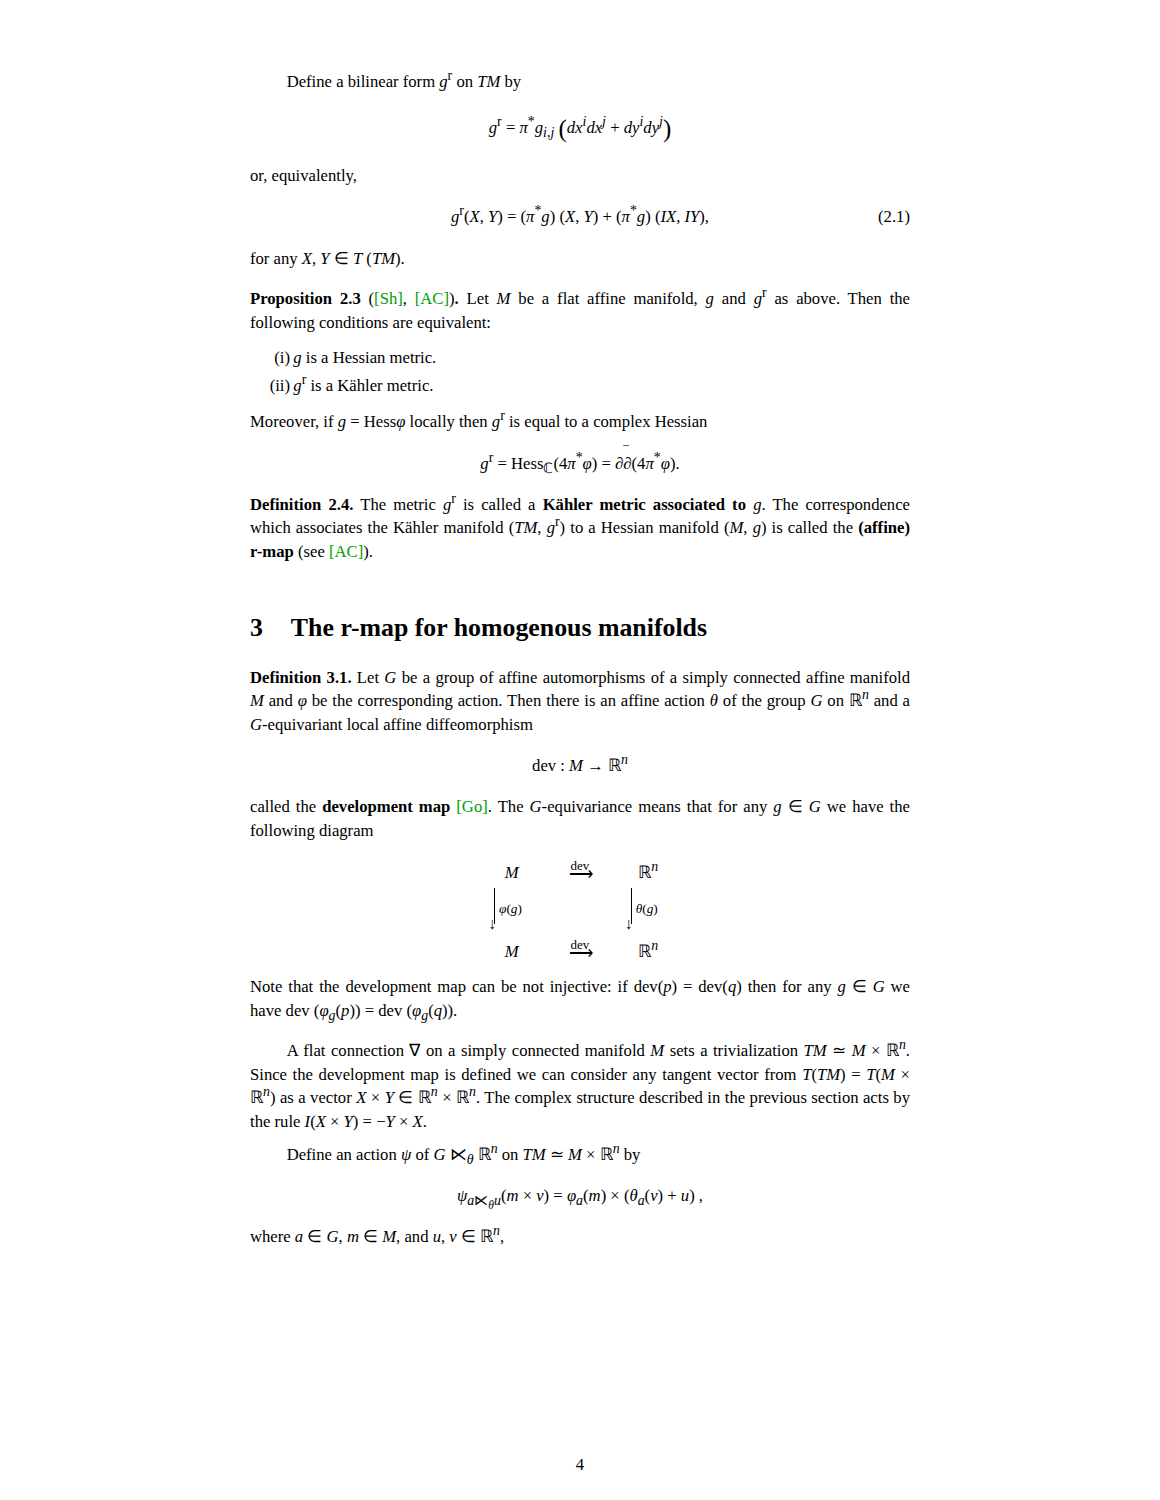Define a bilinear form gr on TM by
gr = π*gi,j (dxidxj + dyidyj)
or, equivalently,
gr(X, Y) = (π*g) (X, Y) + (π*g) (IX, IY), (2.1)
for any X, Y ∈ T (TM).
Proposition 2.3 ([Sh], [AC]). Let M be a flat affine manifold, g and gr as above. Then the following conditions are equivalent:
g is a Hessian metric.
gr is a Kähler metric.
Moreover, if g = Hessφ locally then gr is equal to a complex Hessian
gr = Hessℂ(4π*φ) = ∂‾∂(4π*φ).
Definition 2.4. The metric gr is called a Kähler metric associated to g. The correspondence which associates the Kähler manifold (TM, gr) to a Hessian manifold (M, g) is called the (affine) r-map (see [AC]).
3 The r-map for homogenous manifolds
Definition 3.1. Let G be a group of affine automorphisms of a simply connected affine manifold M and φ be the corresponding action. Then there is an affine action θ of the group G on ℝn and a G-equivariant local affine diffeomorphism
dev : M → ℝn
called the development map [Go]. The G-equivariance means that for any g ∈ G we have the following diagram
| M | dev ⟶ | ℝ n |
| ↓ φ ( g ) | | ↓ θ ( g ) |
| M | dev ⟶ | ℝ n |
Note that the development map can be not injective: if dev(p) = dev(q) then for any g ∈ G we have dev (φg(p)) = dev (φg(q)).
A flat connection ∇ on a simply connected manifold M sets a trivialization TM ≃ M × ℝn. Since the development map is defined we can consider any tangent vector from T(TM) = T(M × ℝn) as a vector X × Y ∈ ℝn × ℝn. The complex structure described in the previous section acts by the rule I(X × Y) = −Y × X.
Define an action ψ of G ⋉θ ℝn on TM ≃ M × ℝn by
ψa⋉θu(m × v) = φa(m) × (θa(v) + u) ,
where a ∈ G, m ∈ M, and u, v ∈ ℝn,
4